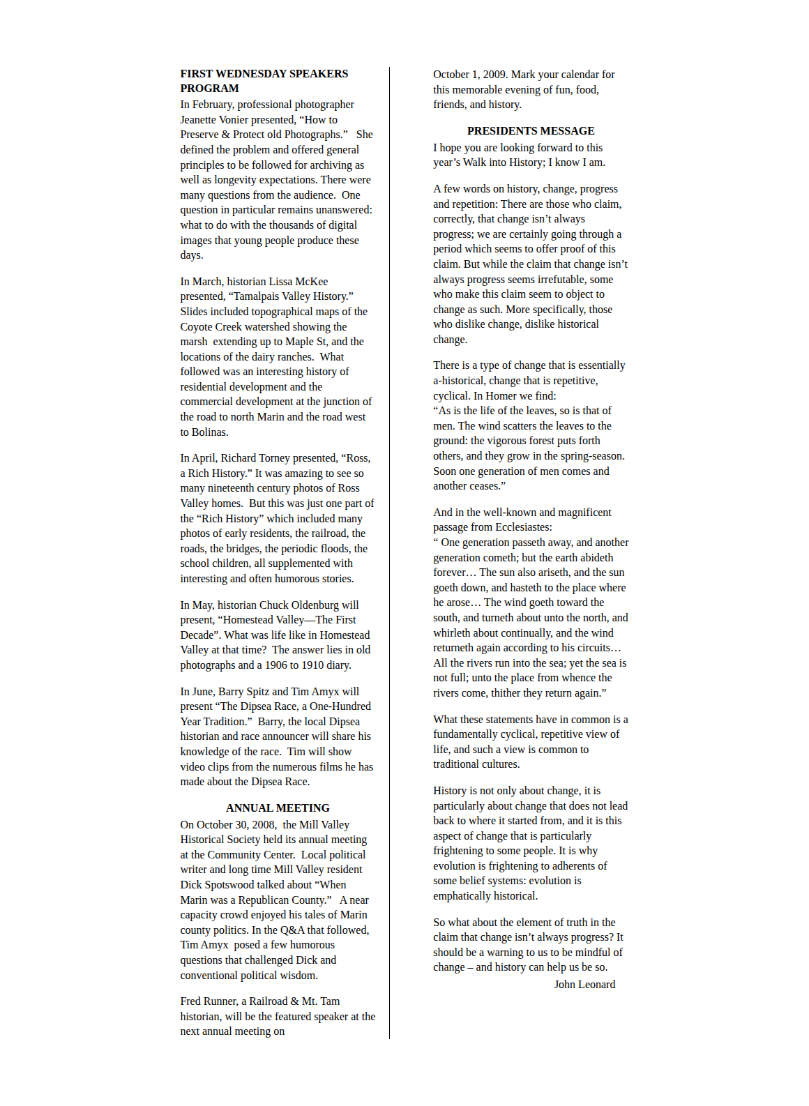FIRST WEDNESDAY SPEAKERS PROGRAM
In February, professional photographer Jeanette Vonier presented, “How to Preserve & Protect old Photographs.” She defined the problem and offered general principles to be followed for archiving as well as longevity expectations. There were many questions from the audience. One question in particular remains unanswered: what to do with the thousands of digital images that young people produce these days.
In March, historian Lissa McKee presented, “Tamalpais Valley History.” Slides included topographical maps of the Coyote Creek watershed showing the marsh extending up to Maple St, and the locations of the dairy ranches. What followed was an interesting history of residential development and the commercial development at the junction of the road to north Marin and the road west to Bolinas.
In April, Richard Torney presented, “Ross, a Rich History.” It was amazing to see so many nineteenth century photos of Ross Valley homes. But this was just one part of the “Rich History” which included many photos of early residents, the railroad, the roads, the bridges, the periodic floods, the school children, all supplemented with interesting and often humorous stories.
In May, historian Chuck Oldenburg will present, “Homestead Valley—The First Decade”. What was life like in Homestead Valley at that time? The answer lies in old photographs and a 1906 to 1910 diary.
In June, Barry Spitz and Tim Amyx will present “The Dipsea Race, a One-Hundred Year Tradition.” Barry, the local Dipsea historian and race announcer will share his knowledge of the race. Tim will show video clips from the numerous films he has made about the Dipsea Race.
ANNUAL MEETING
On October 30, 2008, the Mill Valley Historical Society held its annual meeting at the Community Center. Local political writer and long time Mill Valley resident Dick Spotswood talked about “When Marin was a Republican County.” A near capacity crowd enjoyed his tales of Marin county politics. In the Q&A that followed, Tim Amyx posed a few humorous questions that challenged Dick and conventional political wisdom.
Fred Runner, a Railroad & Mt. Tam historian, will be the featured speaker at the next annual meeting on
October 1, 2009. Mark your calendar for this memorable evening of fun, food, friends, and history.
PRESIDENTS MESSAGE
I hope you are looking forward to this year’s Walk into History; I know I am.
A few words on history, change, progress and repetition: There are those who claim, correctly, that change isn’t always progress; we are certainly going through a period which seems to offer proof of this claim. But while the claim that change isn’t always progress seems irrefutable, some who make this claim seem to object to change as such. More specifically, those who dislike change, dislike historical change.
There is a type of change that is essentially a-historical, change that is repetitive, cyclical. In Homer we find:
“As is the life of the leaves, so is that of men. The wind scatters the leaves to the ground: the vigorous forest puts forth others, and they grow in the spring-season. Soon one generation of men comes and another ceases.”
And in the well-known and magnificent passage from Ecclesiastes:
“ One generation passeth away, and another generation cometh; but the earth abideth forever… The sun also ariseth, and the sun goeth down, and hasteth to the place where he arose… The wind goeth toward the south, and turneth about unto the north, and whirleth about continually, and the wind returneth again according to his circuits…All the rivers run into the sea; yet the sea is not full; unto the place from whence the rivers come, thither they return again.”
What these statements have in common is a fundamentally cyclical, repetitive view of life, and such a view is common to traditional cultures.
History is not only about change, it is particularly about change that does not lead back to where it started from, and it is this aspect of change that is particularly frightening to some people. It is why evolution is frightening to adherents of some belief systems: evolution is emphatically historical.
So what about the element of truth in the claim that change isn’t always progress? It should be a warning to us to be mindful of change – and history can help us be so.
John Leonard